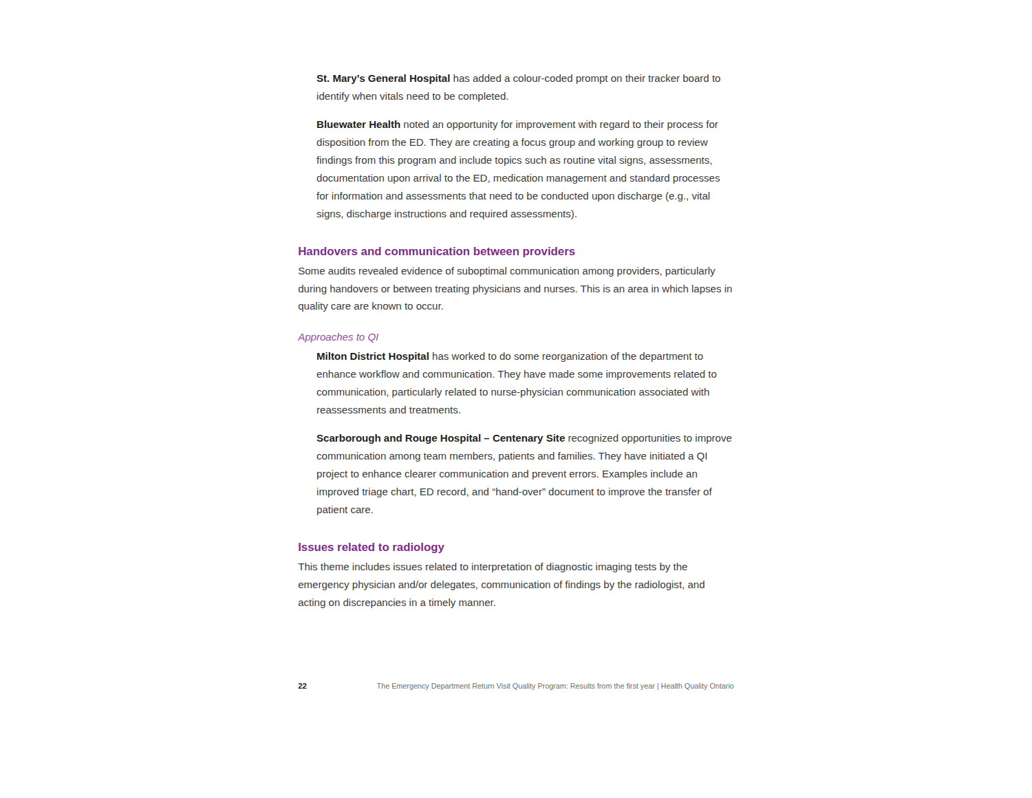St. Mary’s General Hospital has added a colour-coded prompt on their tracker board to identify when vitals need to be completed.
Bluewater Health noted an opportunity for improvement with regard to their process for disposition from the ED. They are creating a focus group and working group to review findings from this program and include topics such as routine vital signs, assessments, documentation upon arrival to the ED, medication management and standard processes for information and assessments that need to be conducted upon discharge (e.g., vital signs, discharge instructions and required assessments).
Handovers and communication between providers
Some audits revealed evidence of suboptimal communication among providers, particularly during handovers or between treating physicians and nurses. This is an area in which lapses in quality care are known to occur.
Approaches to QI
Milton District Hospital has worked to do some reorganization of the department to enhance workflow and communication. They have made some improvements related to communication, particularly related to nurse-physician communication associated with reassessments and treatments.
Scarborough and Rouge Hospital – Centenary Site recognized opportunities to improve communication among team members, patients and families. They have initiated a QI project to enhance clearer communication and prevent errors. Examples include an improved triage chart, ED record, and “hand-over” document to improve the transfer of patient care.
Issues related to radiology
This theme includes issues related to interpretation of diagnostic imaging tests by the emergency physician and/or delegates, communication of findings by the radiologist, and acting on discrepancies in a timely manner.
22
The Emergency Department Return Visit Quality Program: Results from the first year | Health Quality Ontario